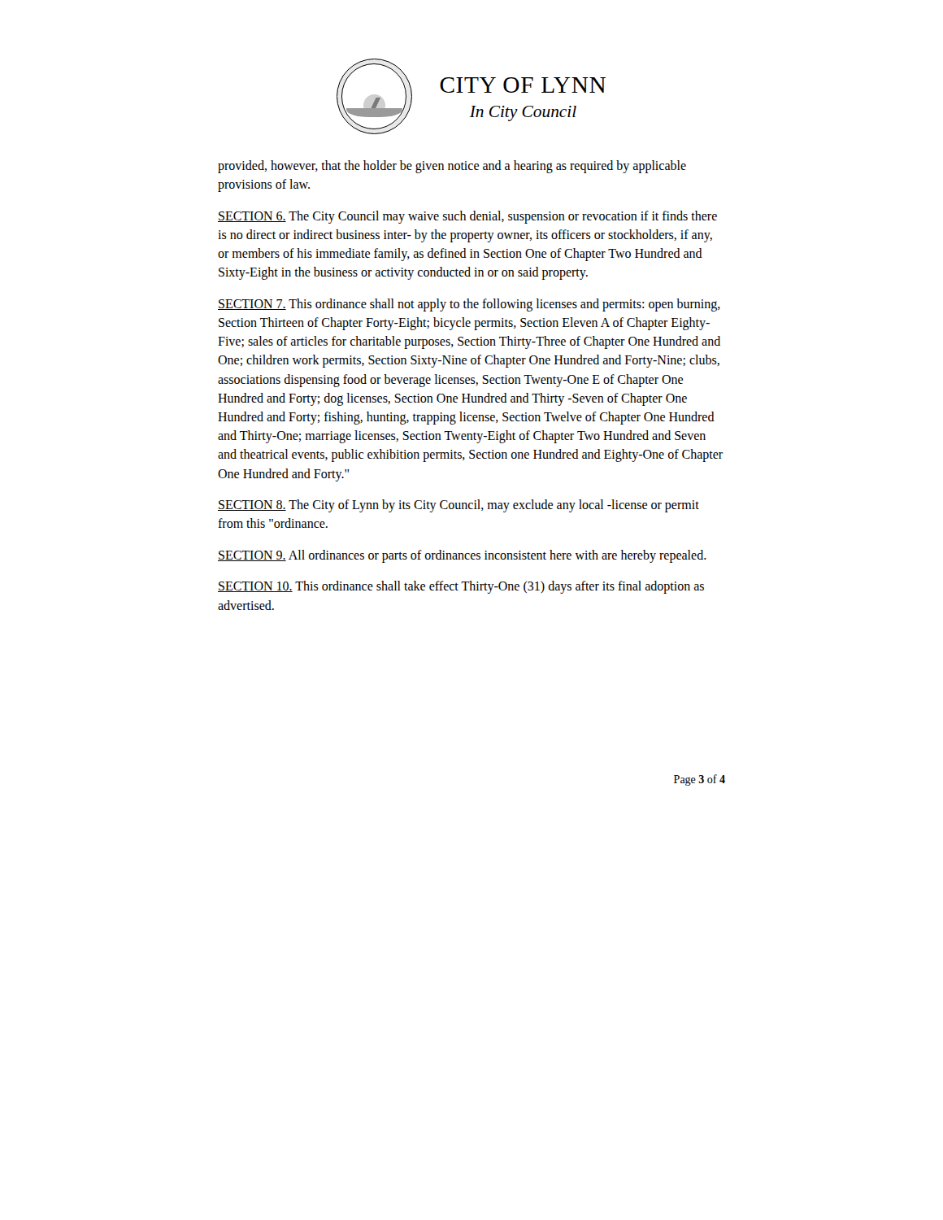CITY OF LYNN
In City Council
provided, however, that the holder be given notice and a hearing as required by applicable provisions of law.
SECTION 6. The City Council may waive such denial, suspension or revocation if it finds there is no direct or indirect business inter- by the property owner, its officers or stockholders, if any, or members of his immediate family, as defined in Section One of Chapter Two Hundred and Sixty-Eight in the business or activity conducted in or on said property.
SECTION 7. This ordinance shall not apply to the following licenses and permits: open burning, Section Thirteen of Chapter Forty-Eight; bicycle permits, Section Eleven A of Chapter Eighty-Five; sales of articles for charitable purposes, Section Thirty-Three of Chapter One Hundred and One; children work permits, Section Sixty-Nine of Chapter One Hundred and Forty-Nine; clubs, associations dispensing food or beverage licenses, Section Twenty-One E of Chapter One Hundred and Forty; dog licenses, Section One Hundred and Thirty -Seven of Chapter One Hundred and Forty; fishing, hunting, trapping license, Section Twelve of Chapter One Hundred and Thirty-One; marriage licenses, Section Twenty-Eight of Chapter Two Hundred and Seven and theatrical events, public exhibition permits, Section one Hundred and Eighty-One of Chapter One Hundred and Forty."
SECTION 8. The City of Lynn by its City Council, may exclude any local -license or permit from this "ordinance.
SECTION 9. All ordinances or parts of ordinances inconsistent here with are hereby repealed.
SECTION 10. This ordinance shall take effect Thirty-One (31) days after its final adoption as advertised.
Page 3 of 4